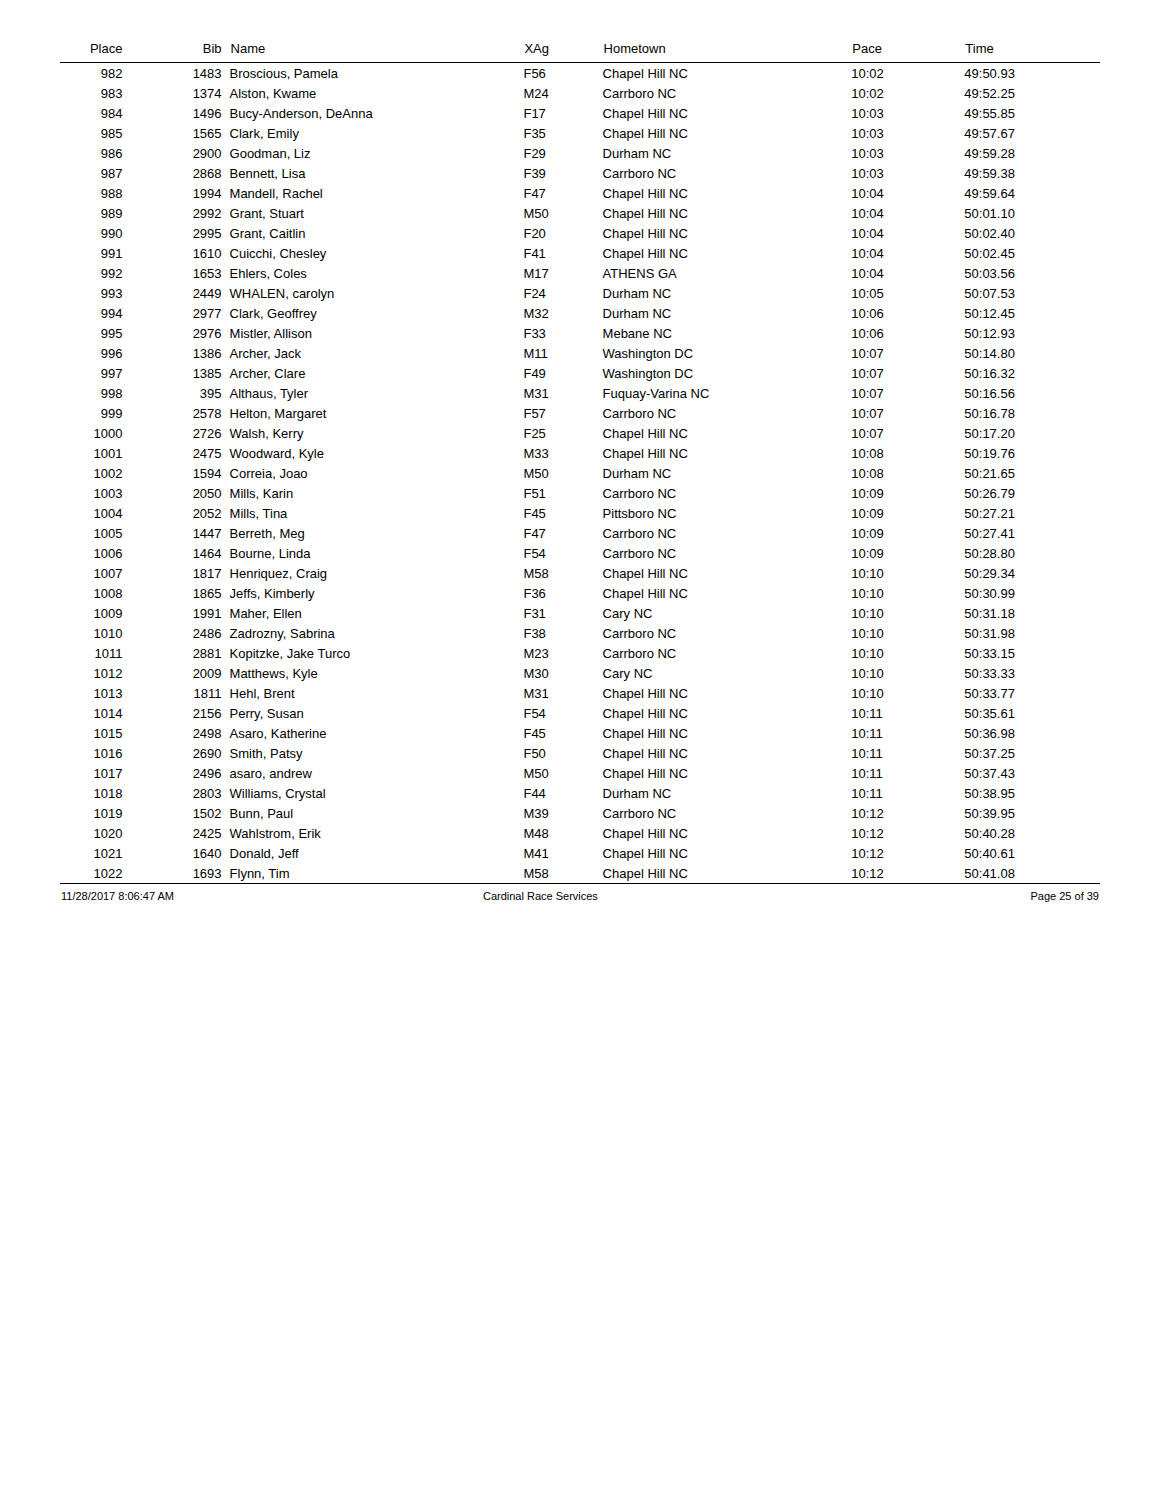| Place | Bib | Name | XAg | Hometown | Pace | Time |
| --- | --- | --- | --- | --- | --- | --- |
| 982 | 1483 | Broscious, Pamela | F56 | Chapel Hill NC | 10:02 | 49:50.93 |
| 983 | 1374 | Alston, Kwame | M24 | Carrboro NC | 10:02 | 49:52.25 |
| 984 | 1496 | Bucy-Anderson, DeAnna | F17 | Chapel Hill NC | 10:03 | 49:55.85 |
| 985 | 1565 | Clark, Emily | F35 | Chapel Hill NC | 10:03 | 49:57.67 |
| 986 | 2900 | Goodman, Liz | F29 | Durham NC | 10:03 | 49:59.28 |
| 987 | 2868 | Bennett, Lisa | F39 | Carrboro NC | 10:03 | 49:59.38 |
| 988 | 1994 | Mandell, Rachel | F47 | Chapel Hill NC | 10:04 | 49:59.64 |
| 989 | 2992 | Grant, Stuart | M50 | Chapel Hill NC | 10:04 | 50:01.10 |
| 990 | 2995 | Grant, Caitlin | F20 | Chapel Hill NC | 10:04 | 50:02.40 |
| 991 | 1610 | Cuicchi, Chesley | F41 | Chapel Hill NC | 10:04 | 50:02.45 |
| 992 | 1653 | Ehlers, Coles | M17 | ATHENS GA | 10:04 | 50:03.56 |
| 993 | 2449 | WHALEN, carolyn | F24 | Durham NC | 10:05 | 50:07.53 |
| 994 | 2977 | Clark, Geoffrey | M32 | Durham NC | 10:06 | 50:12.45 |
| 995 | 2976 | Mistler, Allison | F33 | Mebane NC | 10:06 | 50:12.93 |
| 996 | 1386 | Archer, Jack | M11 | Washington DC | 10:07 | 50:14.80 |
| 997 | 1385 | Archer, Clare | F49 | Washington DC | 10:07 | 50:16.32 |
| 998 | 395 | Althaus, Tyler | M31 | Fuquay-Varina NC | 10:07 | 50:16.56 |
| 999 | 2578 | Helton, Margaret | F57 | Carrboro NC | 10:07 | 50:16.78 |
| 1000 | 2726 | Walsh, Kerry | F25 | Chapel Hill NC | 10:07 | 50:17.20 |
| 1001 | 2475 | Woodward, Kyle | M33 | Chapel Hill NC | 10:08 | 50:19.76 |
| 1002 | 1594 | Correia, Joao | M50 | Durham NC | 10:08 | 50:21.65 |
| 1003 | 2050 | Mills, Karin | F51 | Carrboro NC | 10:09 | 50:26.79 |
| 1004 | 2052 | Mills, Tina | F45 | Pittsboro NC | 10:09 | 50:27.21 |
| 1005 | 1447 | Berreth, Meg | F47 | Carrboro NC | 10:09 | 50:27.41 |
| 1006 | 1464 | Bourne, Linda | F54 | Carrboro NC | 10:09 | 50:28.80 |
| 1007 | 1817 | Henriquez, Craig | M58 | Chapel Hill NC | 10:10 | 50:29.34 |
| 1008 | 1865 | Jeffs, Kimberly | F36 | Chapel Hill NC | 10:10 | 50:30.99 |
| 1009 | 1991 | Maher, Ellen | F31 | Cary NC | 10:10 | 50:31.18 |
| 1010 | 2486 | Zadrozny, Sabrina | F38 | Carrboro NC | 10:10 | 50:31.98 |
| 1011 | 2881 | Kopitzke, Jake Turco | M23 | Carrboro NC | 10:10 | 50:33.15 |
| 1012 | 2009 | Matthews, Kyle | M30 | Cary NC | 10:10 | 50:33.33 |
| 1013 | 1811 | Hehl, Brent | M31 | Chapel Hill NC | 10:10 | 50:33.77 |
| 1014 | 2156 | Perry, Susan | F54 | Chapel Hill NC | 10:11 | 50:35.61 |
| 1015 | 2498 | Asaro, Katherine | F45 | Chapel Hill NC | 10:11 | 50:36.98 |
| 1016 | 2690 | Smith, Patsy | F50 | Chapel Hill NC | 10:11 | 50:37.25 |
| 1017 | 2496 | asaro, andrew | M50 | Chapel Hill NC | 10:11 | 50:37.43 |
| 1018 | 2803 | Williams, Crystal | F44 | Durham NC | 10:11 | 50:38.95 |
| 1019 | 1502 | Bunn, Paul | M39 | Carrboro NC | 10:12 | 50:39.95 |
| 1020 | 2425 | Wahlstrom, Erik | M48 | Chapel Hill NC | 10:12 | 50:40.28 |
| 1021 | 1640 | Donald, Jeff | M41 | Chapel Hill NC | 10:12 | 50:40.61 |
| 1022 | 1693 | Flynn, Tim | M58 | Chapel Hill NC | 10:12 | 50:41.08 |
| 11/28/2017 8:06:47 AM | Cardinal Race Services | Page 25 of 39 |